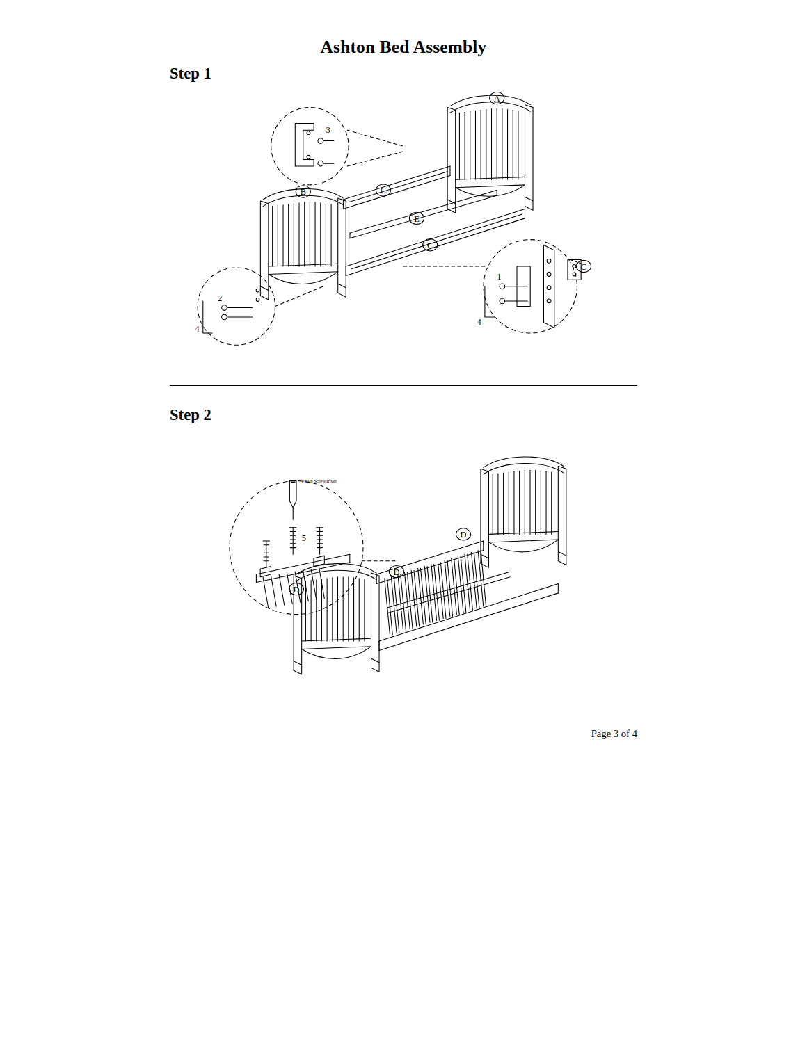Ashton Bed Assembly
Step 1
A B C C E 3 2 4 1 4 C
Step 2
D D Philip Screwdriver 5 D
Page 3 of 4